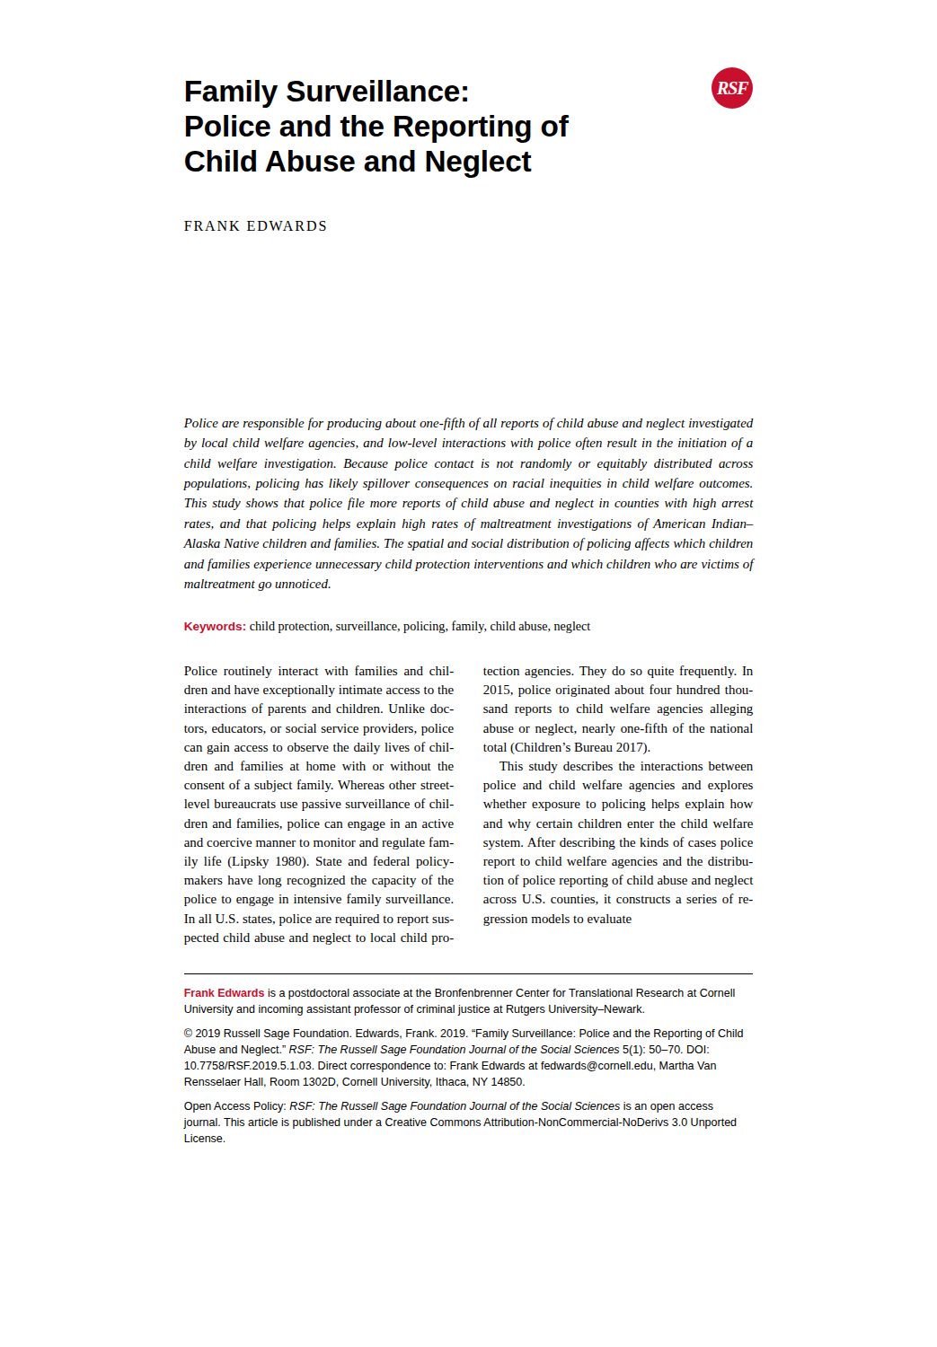RSF
Family Surveillance:
Police and the Reporting of
Child Abuse and Neglect
Frank Edwards
Police are responsible for producing about one-fifth of all reports of child abuse and neglect investigated by local child welfare agencies, and low-level interactions with police often result in the initiation of a child welfare investigation. Because police contact is not randomly or equitably distributed across populations, policing has likely spillover consequences on racial inequities in child welfare outcomes. This study shows that police file more reports of child abuse and neglect in counties with high arrest rates, and that policing helps explain high rates of maltreatment investigations of American Indian–Alaska Native children and families. The spatial and social distribution of policing affects which children and families experience unnecessary child protection interventions and which children who are victims of maltreatment go unnoticed.
Keywords: child protection, surveillance, policing, family, child abuse, neglect
Police routinely interact with families and children and have exceptionally intimate access to the interactions of parents and children. Unlike doctors, educators, or social service providers, police can gain access to observe the daily lives of children and families at home with or without the consent of a subject family. Whereas other street-level bureaucrats use passive surveillance of children and families, police can engage in an active and coercive manner to monitor and regulate family life (Lipsky 1980). State and federal policymakers have long recognized the capacity of the police to engage in intensive family surveillance. In all U.S. states, police are required to report suspected child abuse and neglect to local child protection agencies. They do so quite frequently. In 2015, police originated about four hundred thousand reports to child welfare agencies alleging abuse or neglect, nearly one-fifth of the national total (Children’s Bureau 2017).
This study describes the interactions between police and child welfare agencies and explores whether exposure to policing helps explain how and why certain children enter the child welfare system. After describing the kinds of cases police report to child welfare agencies and the distribution of police reporting of child abuse and neglect across U.S. counties, it constructs a series of regression models to evaluate
Frank Edwards is a postdoctoral associate at the Bronfenbrenner Center for Translational Research at Cornell University and incoming assistant professor of criminal justice at Rutgers University–Newark.
© 2019 Russell Sage Foundation. Edwards, Frank. 2019. “Family Surveillance: Police and the Reporting of Child Abuse and Neglect.” RSF: The Russell Sage Foundation Journal of the Social Sciences 5(1): 50–70. DOI: 10.7758/RSF.2019.5.1.03. Direct correspondence to: Frank Edwards at fedwards@cornell.edu, Martha Van Rensselaer Hall, Room 1302D, Cornell University, Ithaca, NY 14850.
Open Access Policy: RSF: The Russell Sage Foundation Journal of the Social Sciences is an open access journal. This article is published under a Creative Commons Attribution-NonCommercial-NoDerivs 3.0 Unported License.